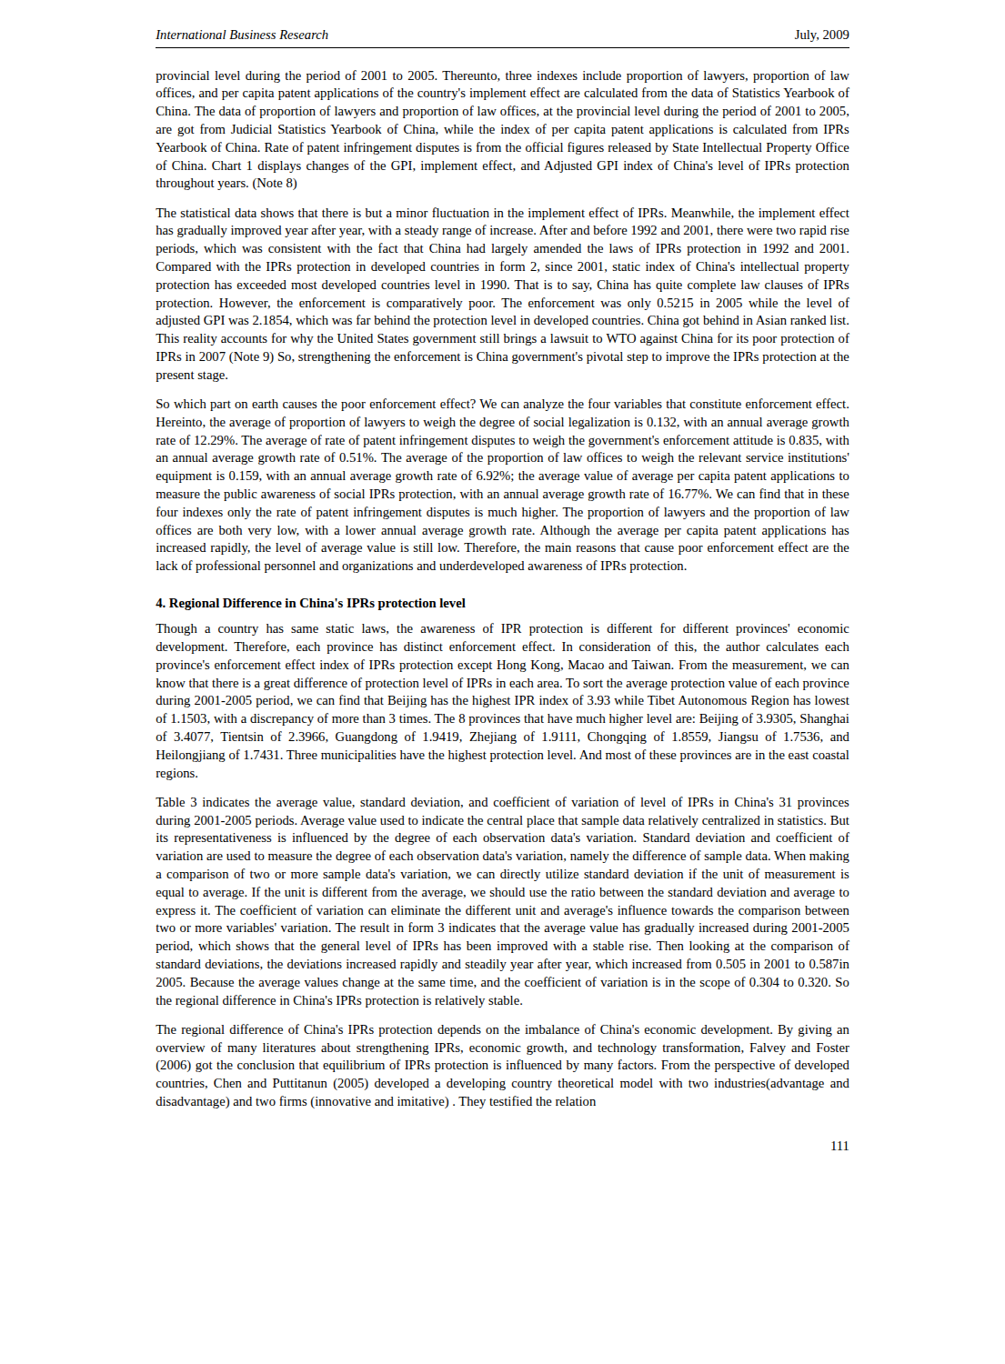International Business Research July, 2009
provincial level during the period of 2001 to 2005. Thereunto, three indexes include proportion of lawyers, proportion of law offices, and per capita patent applications of the country's implement effect are calculated from the data of Statistics Yearbook of China. The data of proportion of lawyers and proportion of law offices, at the provincial level during the period of 2001 to 2005, are got from Judicial Statistics Yearbook of China, while the index of per capita patent applications is calculated from IPRs Yearbook of China. Rate of patent infringement disputes is from the official figures released by State Intellectual Property Office of China. Chart 1 displays changes of the GPI, implement effect, and Adjusted GPI index of China's level of IPRs protection throughout years. (Note 8)
The statistical data shows that there is but a minor fluctuation in the implement effect of IPRs. Meanwhile, the implement effect has gradually improved year after year, with a steady range of increase. After and before 1992 and 2001, there were two rapid rise periods, which was consistent with the fact that China had largely amended the laws of IPRs protection in 1992 and 2001. Compared with the IPRs protection in developed countries in form 2, since 2001, static index of China's intellectual property protection has exceeded most developed countries level in 1990. That is to say, China has quite complete law clauses of IPRs protection. However, the enforcement is comparatively poor. The enforcement was only 0.5215 in 2005 while the level of adjusted GPI was 2.1854, which was far behind the protection level in developed countries. China got behind in Asian ranked list. This reality accounts for why the United States government still brings a lawsuit to WTO against China for its poor protection of IPRs in 2007 (Note 9) So, strengthening the enforcement is China government's pivotal step to improve the IPRs protection at the present stage.
So which part on earth causes the poor enforcement effect? We can analyze the four variables that constitute enforcement effect. Hereinto, the average of proportion of lawyers to weigh the degree of social legalization is 0.132, with an annual average growth rate of 12.29%. The average of rate of patent infringement disputes to weigh the government's enforcement attitude is 0.835, with an annual average growth rate of 0.51%. The average of the proportion of law offices to weigh the relevant service institutions' equipment is 0.159, with an annual average growth rate of 6.92%; the average value of average per capita patent applications to measure the public awareness of social IPRs protection, with an annual average growth rate of 16.77%. We can find that in these four indexes only the rate of patent infringement disputes is much higher. The proportion of lawyers and the proportion of law offices are both very low, with a lower annual average growth rate. Although the average per capita patent applications has increased rapidly, the level of average value is still low. Therefore, the main reasons that cause poor enforcement effect are the lack of professional personnel and organizations and underdeveloped awareness of IPRs protection.
4. Regional Difference in China's IPRs protection level
Though a country has same static laws, the awareness of IPR protection is different for different provinces' economic development. Therefore, each province has distinct enforcement effect. In consideration of this, the author calculates each province's enforcement effect index of IPRs protection except Hong Kong, Macao and Taiwan. From the measurement, we can know that there is a great difference of protection level of IPRs in each area. To sort the average protection value of each province during 2001-2005 period, we can find that Beijing has the highest IPR index of 3.93 while Tibet Autonomous Region has lowest of 1.1503, with a discrepancy of more than 3 times. The 8 provinces that have much higher level are: Beijing of 3.9305, Shanghai of 3.4077, Tientsin of 2.3966, Guangdong of 1.9419, Zhejiang of 1.9111, Chongqing of 1.8559, Jiangsu of 1.7536, and Heilongjiang of 1.7431. Three municipalities have the highest protection level. And most of these provinces are in the east coastal regions.
Table 3 indicates the average value, standard deviation, and coefficient of variation of level of IPRs in China's 31 provinces during 2001-2005 periods. Average value used to indicate the central place that sample data relatively centralized in statistics. But its representativeness is influenced by the degree of each observation data's variation. Standard deviation and coefficient of variation are used to measure the degree of each observation data's variation, namely the difference of sample data. When making a comparison of two or more sample data's variation, we can directly utilize standard deviation if the unit of measurement is equal to average. If the unit is different from the average, we should use the ratio between the standard deviation and average to express it. The coefficient of variation can eliminate the different unit and average's influence towards the comparison between two or more variables' variation. The result in form 3 indicates that the average value has gradually increased during 2001-2005 period, which shows that the general level of IPRs has been improved with a stable rise. Then looking at the comparison of standard deviations, the deviations increased rapidly and steadily year after year, which increased from 0.505 in 2001 to 0.587in 2005. Because the average values change at the same time, and the coefficient of variation is in the scope of 0.304 to 0.320. So the regional difference in China's IPRs protection is relatively stable.
The regional difference of China's IPRs protection depends on the imbalance of China's economic development. By giving an overview of many literatures about strengthening IPRs, economic growth, and technology transformation, Falvey and Foster (2006) got the conclusion that equilibrium of IPRs protection is influenced by many factors. From the perspective of developed countries, Chen and Puttitanun (2005) developed a developing country theoretical model with two industries(advantage and disadvantage) and two firms (innovative and imitative) . They testified the relation
111